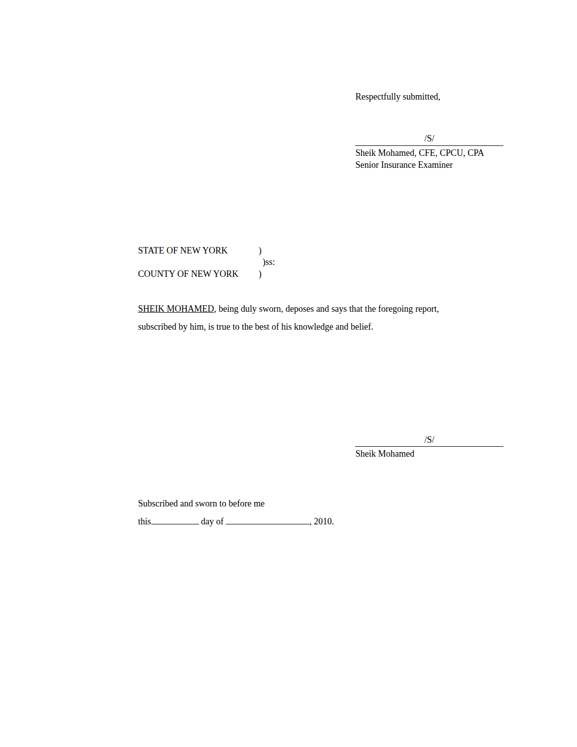Respectfully submitted,
/S/
Sheik Mohamed, CFE, CPCU, CPA
Senior Insurance Examiner
| STATE OF NEW YORK | ) | |
| | | )ss: |
| COUNTY OF NEW YORK | ) | |
SHEIK MOHAMED, being duly sworn, deposes and says that the foregoing report, subscribed by him, is true to the best of his knowledge and belief.
/S/
Sheik Mohamed
Subscribed and sworn to before me
this day of , 2010.